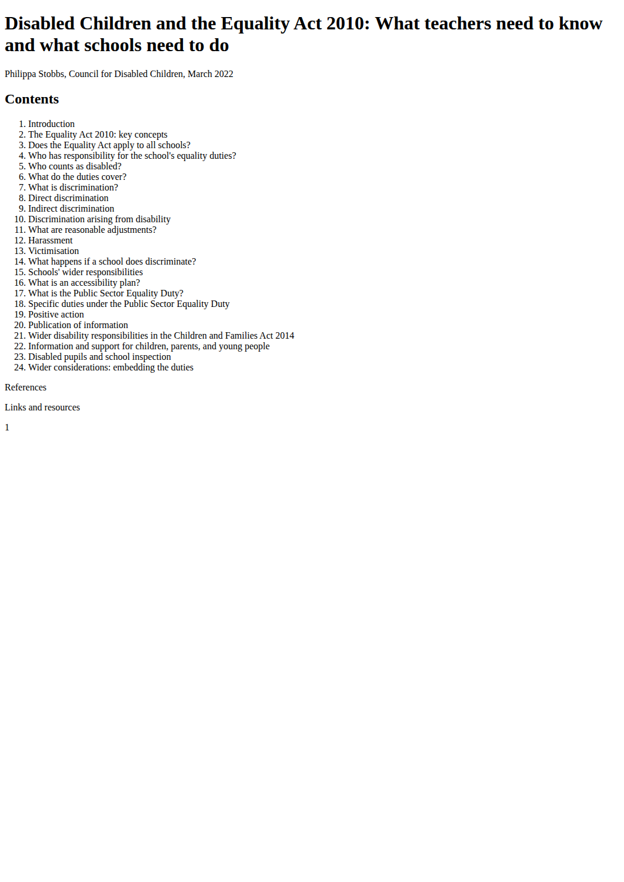Disabled Children and the Equality Act 2010: What teachers need to know and what schools need to do
Philippa Stobbs, Council for Disabled Children, March 2022
Contents
Introduction
The Equality Act 2010: key concepts
Does the Equality Act apply to all schools?
Who has responsibility for the school's equality duties?
Who counts as disabled?
What do the duties cover?
What is discrimination?
Direct discrimination
Indirect discrimination
Discrimination arising from disability
What are reasonable adjustments?
Harassment
Victimisation
What happens if a school does discriminate?
Schools' wider responsibilities
What is an accessibility plan?
What is the Public Sector Equality Duty?
Specific duties under the Public Sector Equality Duty
Positive action
Publication of information
Wider disability responsibilities in the Children and Families Act 2014
Information and support for children, parents, and young people
Disabled pupils and school inspection
Wider considerations: embedding the duties
References
Links and resources
1